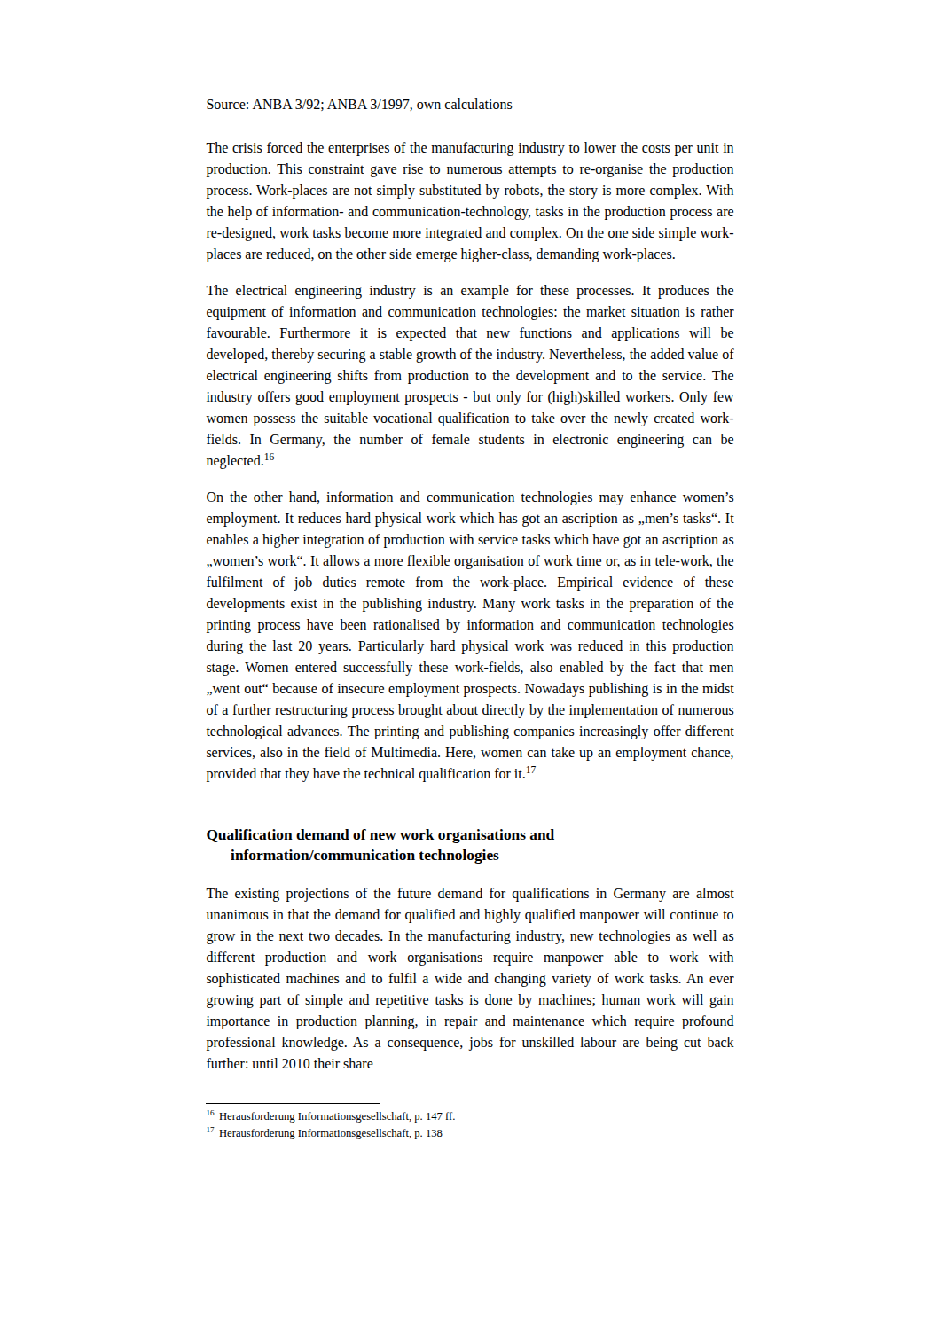Source: ANBA 3/92; ANBA 3/1997, own calculations
The crisis forced the enterprises of the manufacturing industry to lower the costs per unit in production. This constraint gave rise to numerous attempts to re-organise the production process. Work-places are not simply substituted by robots, the story is more complex. With the help of information- and communication-technology, tasks in the production process are re-designed, work tasks become more integrated and complex. On the one side simple work-places are reduced, on the other side emerge higher-class, demanding work-places.
The electrical engineering industry is an example for these processes. It produces the equipment of information and communication technologies: the market situation is rather favourable. Furthermore it is expected that new functions and applications will be developed, thereby securing a stable growth of the industry. Nevertheless, the added value of electrical engineering shifts from production to the development and to the service. The industry offers good employment prospects - but only for (high)skilled workers. Only few women possess the suitable vocational qualification to take over the newly created work-fields. In Germany, the number of female students in electronic engineering can be neglected.16
On the other hand, information and communication technologies may enhance women’s employment. It reduces hard physical work which has got an ascription as „men’s tasks“. It enables a higher integration of production with service tasks which have got an ascription as „women’s work“. It allows a more flexible organisation of work time or, as in tele-work, the fulfilment of job duties remote from the work-place. Empirical evidence of these developments exist in the publishing industry. Many work tasks in the preparation of the printing process have been rationalised by information and communication technologies during the last 20 years. Particularly hard physical work was reduced in this production stage. Women entered successfully these work-fields, also enabled by the fact that men „went out“ because of insecure employment prospects. Nowadays publishing is in the midst of a further restructuring process brought about directly by the implementation of numerous technological advances. The printing and publishing companies increasingly offer different services, also in the field of Multimedia. Here, women can take up an employment chance, provided that they have the technical qualification for it.17
Qualification demand of new work organisations andinformation/communication technologies
The existing projections of the future demand for qualifications in Germany are almost unanimous in that the demand for qualified and highly qualified manpower will continue to grow in the next two decades. In the manufacturing industry, new technologies as well as different production and work organisations require manpower able to work with sophisticated machines and to fulfil a wide and changing variety of work tasks. An ever growing part of simple and repetitive tasks is done by machines; human work will gain importance in production planning, in repair and maintenance which require profound professional knowledge. As a consequence, jobs for unskilled labour are being cut back further: until 2010 their share
16 Herausforderung Informationsgesellschaft, p. 147 ff.
17 Herausforderung Informationsgesellschaft, p. 138